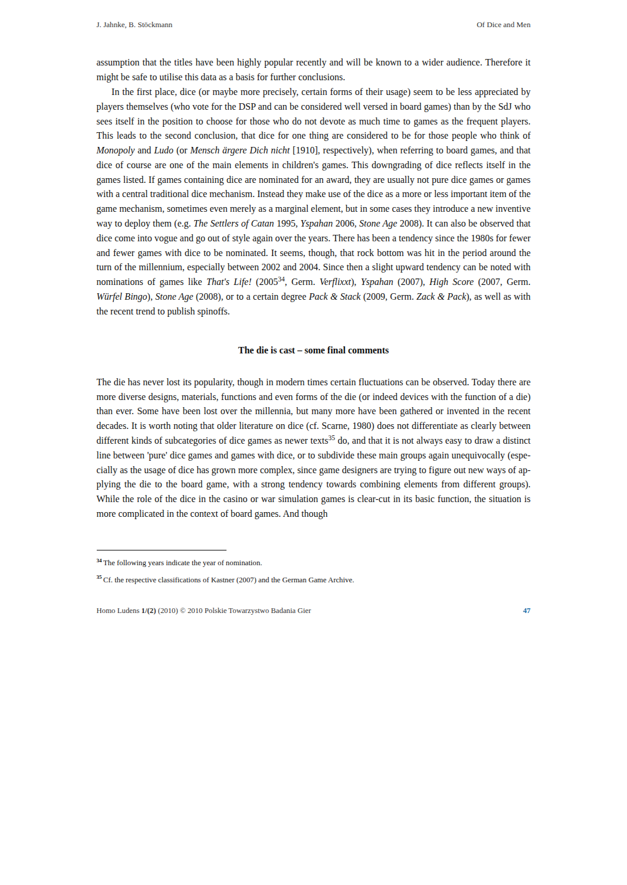J. Jahnke, B. Stöckmann Of Dice and Men
assumption that the titles have been highly popular recently and will be known to a wider audience. Therefore it might be safe to utilise this data as a basis for further conclusions.
In the first place, dice (or maybe more precisely, certain forms of their usage) seem to be less appreciated by players themselves (who vote for the DSP and can be considered well versed in board games) than by the SdJ who sees itself in the position to choose for those who do not devote as much time to games as the frequent players. This leads to the second conclusion, that dice for one thing are considered to be for those people who think of Monopoly and Ludo (or Mensch ärgere Dich nicht [1910], respectively), when referring to board games, and that dice of course are one of the main elements in children's games. This downgrading of dice reflects itself in the games listed. If games containing dice are nominated for an award, they are usually not pure dice games or games with a central traditional dice mechanism. Instead they make use of the dice as a more or less important item of the game mechanism, sometimes even merely as a marginal element, but in some cases they introduce a new inventive way to deploy them (e.g. The Settlers of Catan 1995, Yspahan 2006, Stone Age 2008). It can also be observed that dice come into vogue and go out of style again over the years. There has been a tendency since the 1980s for fewer and fewer games with dice to be nominated. It seems, though, that rock bottom was hit in the period around the turn of the millennium, especially between 2002 and 2004. Since then a slight upward tendency can be noted with nominations of games like That's Life! (200534, Germ. Verflixxt), Yspahan (2007), High Score (2007, Germ. Würfel Bingo), Stone Age (2008), or to a certain degree Pack & Stack (2009, Germ. Zack & Pack), as well as with the recent trend to publish spinoffs.
The die is cast – some final comments
The die has never lost its popularity, though in modern times certain fluctuations can be observed. Today there are more diverse designs, materials, functions and even forms of the die (or indeed devices with the function of a die) than ever. Some have been lost over the millennia, but many more have been gathered or invented in the recent decades. It is worth noting that older literature on dice (cf. Scarne, 1980) does not differentiate as clearly between different kinds of subcategories of dice games as newer texts35 do, and that it is not always easy to draw a distinct line between 'pure' dice games and games with dice, or to subdivide these main groups again unequivocally (especially as the usage of dice has grown more complex, since game designers are trying to figure out new ways of applying the die to the board game, with a strong tendency towards combining elements from different groups). While the role of the dice in the casino or war simulation games is clear-cut in its basic function, the situation is more complicated in the context of board games. And though
34The following years indicate the year of nomination.
35Cf. the respective classifications of Kastner (2007) and the German Game Archive.
Homo Ludens 1/(2) (2010) © 2010 Polskie Towarzystwo Badania Gier 47